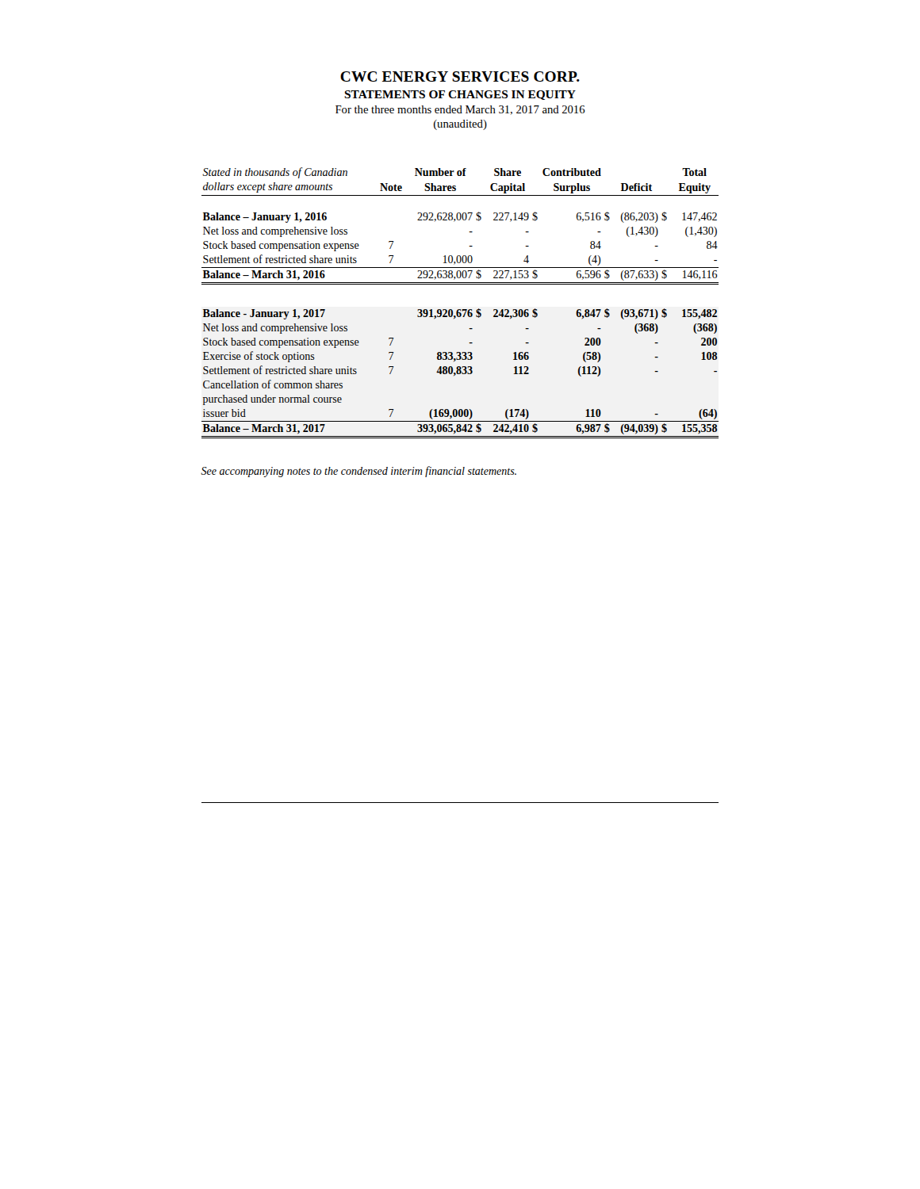CWC ENERGY SERVICES CORP.
STATEMENTS OF CHANGES IN EQUITY
For the three months ended March 31, 2017 and 2016
(unaudited)
| Stated in thousands of Canadian | | Number of | | Share | | Contributed | | | | Total |
| dollars except share amounts | Note | Shares | | Capital | | Surplus | | Deficit | | Equity |
| Balance – January 1, 2016 | | 292,628,007 | $ | 227,149 | $ | 6,516 | $ | (86,203) | $ | 147,462 |
| Net loss and comprehensive loss | | - | | - | | - | | (1,430) | | (1,430) |
| Stock based compensation expense | 7 | - | | - | | 84 | | - | | 84 |
| Settlement of restricted share units | 7 | 10,000 | | 4 | | (4) | | - | | - |
| Balance – March 31, 2016 | | 292,638,007 | $ | 227,153 | $ | 6,596 | $ | (87,633) | $ | 146,116 |
| Balance - January 1, 2017 | | 391,920,676 | $ | 242,306 | $ | 6,847 | $ | (93,671) | $ | 155,482 |
| Net loss and comprehensive loss | | - | | - | | - | | (368) | | (368) |
| Stock based compensation expense | 7 | - | | - | | 200 | | - | | 200 |
| Exercise of stock options | 7 | 833,333 | | 166 | | (58) | | - | | 108 |
| Settlement of restricted share units | 7 | 480,833 | | 112 | | (112) | | - | | - |
| Cancellation of common shares | | | | | | | | | | |
| purchased under normal course | | | | | | | | | | |
| issuer bid | 7 | (169,000) | | (174) | | 110 | | - | | (64) |
| Balance – March 31, 2017 | | 393,065,842 | $ | 242,410 | $ | 6,987 | $ | (94,039) | $ | 155,358 |
See accompanying notes to the condensed interim financial statements.